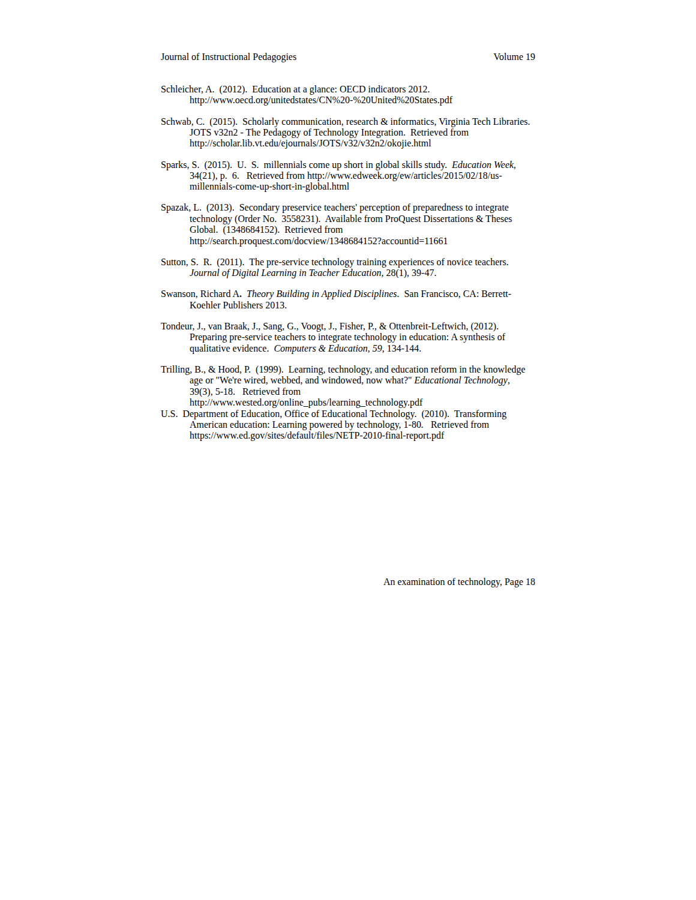Journal of Instructional Pedagogies Volume 19
Schleicher, A. (2012). Education at a glance: OECD indicators 2012. http://www.oecd.org/unitedstates/CN%20-%20United%20States.pdf
Schwab, C. (2015). Scholarly communication, research & informatics, Virginia Tech Libraries. JOTS v32n2 - The Pedagogy of Technology Integration. Retrieved from http://scholar.lib.vt.edu/ejournals/JOTS/v32/v32n2/okojie.html
Sparks, S. (2015). U. S. millennials come up short in global skills study. Education Week, 34(21), p. 6. Retrieved from http://www.edweek.org/ew/articles/2015/02/18/us-millennials-come-up-short-in-global.html
Spazak, L. (2013). Secondary preservice teachers' perception of preparedness to integrate technology (Order No. 3558231). Available from ProQuest Dissertations & Theses Global. (1348684152). Retrieved from http://search.proquest.com/docview/1348684152?accountid=11661
Sutton, S. R. (2011). The pre-service technology training experiences of novice teachers. Journal of Digital Learning in Teacher Education, 28(1), 39-47.
Swanson, Richard A. Theory Building in Applied Disciplines. San Francisco, CA: Berrett-Koehler Publishers 2013.
Tondeur, J., van Braak, J., Sang, G., Voogt, J., Fisher, P., & Ottenbreit-Leftwich, (2012). Preparing pre-service teachers to integrate technology in education: A synthesis of qualitative evidence. Computers & Education, 59, 134-144.
Trilling, B., & Hood, P. (1999). Learning, technology, and education reform in the knowledge age or "We're wired, webbed, and windowed, now what?" Educational Technology, 39(3), 5-18. Retrieved from http://www.wested.org/online_pubs/learning_technology.pdf
U.S. Department of Education, Office of Educational Technology. (2010). Transforming American education: Learning powered by technology, 1-80. Retrieved from https://www.ed.gov/sites/default/files/NETP-2010-final-report.pdf
An examination of technology, Page 18